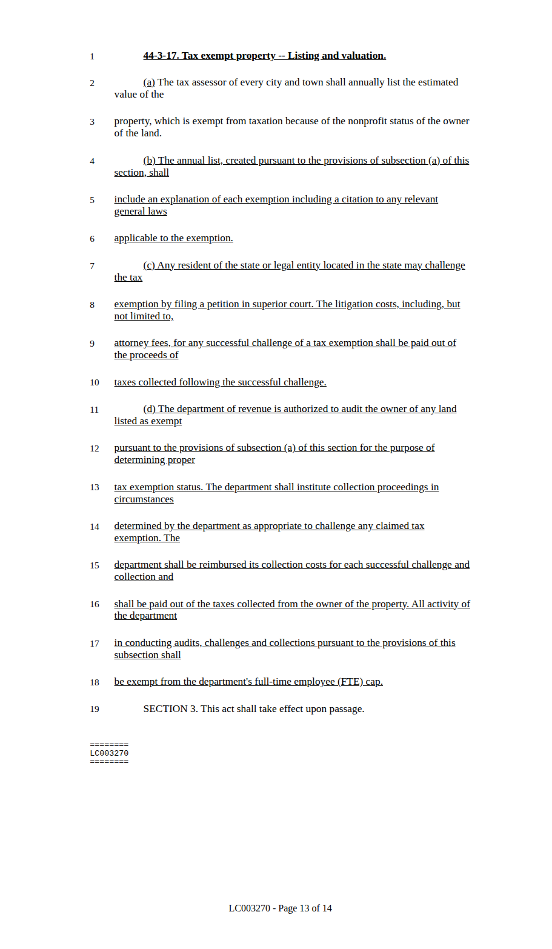1
44-3-17. Tax exempt property -- Listing and valuation.
2
(a) The tax assessor of every city and town shall annually list the estimated value of the
3
property, which is exempt from taxation because of the nonprofit status of the owner of the land.
4
(b) The annual list, created pursuant to the provisions of subsection (a) of this section, shall
5
include an explanation of each exemption including a citation to any relevant general laws
6
applicable to the exemption.
7
(c) Any resident of the state or legal entity located in the state may challenge the tax
8
exemption by filing a petition in superior court. The litigation costs, including, but not limited to,
9
attorney fees, for any successful challenge of a tax exemption shall be paid out of the proceeds of
10
taxes collected following the successful challenge.
11
(d) The department of revenue is authorized to audit the owner of any land listed as exempt
12
pursuant to the provisions of subsection (a) of this section for the purpose of determining proper
13
tax exemption status. The department shall institute collection proceedings in circumstances
14
determined by the department as appropriate to challenge any claimed tax exemption. The
15
department shall be reimbursed its collection costs for each successful challenge and collection and
16
shall be paid out of the taxes collected from the owner of the property. All activity of the department
17
in conducting audits, challenges and collections pursuant to the provisions of this subsection shall
18
be exempt from the department's full-time employee (FTE) cap.
19
SECTION 3. This act shall take effect upon passage.
========
LC003270
========
LC003270 - Page 13 of 14